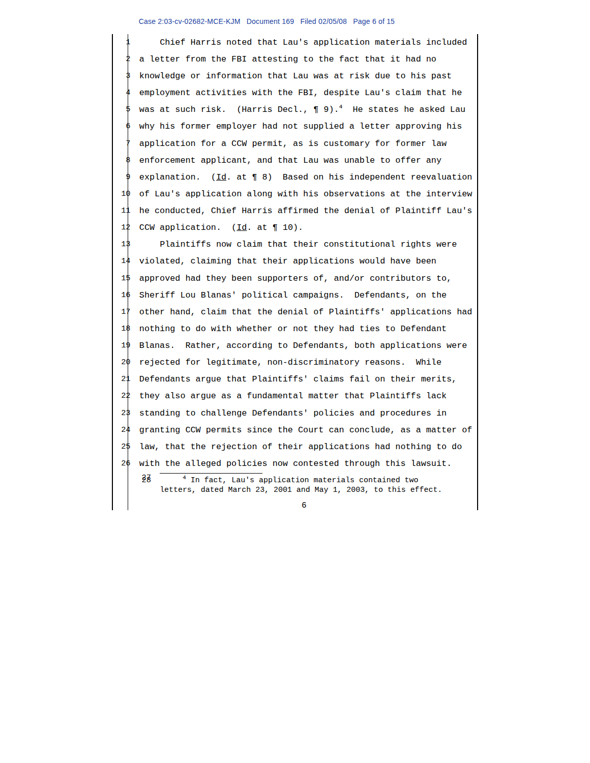Case 2:03-cv-02682-MCE-KJM Document 169 Filed 02/05/08 Page 6 of 15
Chief Harris noted that Lau's application materials included
a letter from the FBI attesting to the fact that it had no
knowledge or information that Lau was at risk due to his past
employment activities with the FBI, despite Lau's claim that he
was at such risk. (Harris Decl., ¶ 9).4 He states he asked Lau
why his former employer had not supplied a letter approving his
application for a CCW permit, as is customary for former law
enforcement applicant, and that Lau was unable to offer any
explanation. (Id. at ¶ 8) Based on his independent reevaluation
of Lau's application along with his observations at the interview
he conducted, Chief Harris affirmed the denial of Plaintiff Lau's
CCW application. (Id. at ¶ 10).
Plaintiffs now claim that their constitutional rights were
violated, claiming that their applications would have been
approved had they been supporters of, and/or contributors to,
Sheriff Lou Blanas' political campaigns. Defendants, on the
other hand, claim that the denial of Plaintiffs' applications had
nothing to do with whether or not they had ties to Defendant
Blanas. Rather, according to Defendants, both applications were
rejected for legitimate, non-discriminatory reasons. While
Defendants argue that Plaintiffs' claims fail on their merits,
they also argue as a fundamental matter that Plaintiffs lack
standing to challenge Defendants' policies and procedures in
granting CCW permits since the Court can conclude, as a matter of
law, that the rejection of their applications had nothing to do
with the alleged policies now contested through this lawsuit.
4 In fact, Lau's application materials contained two
letters, dated March 23, 2001 and May 1, 2003, to this effect.
6